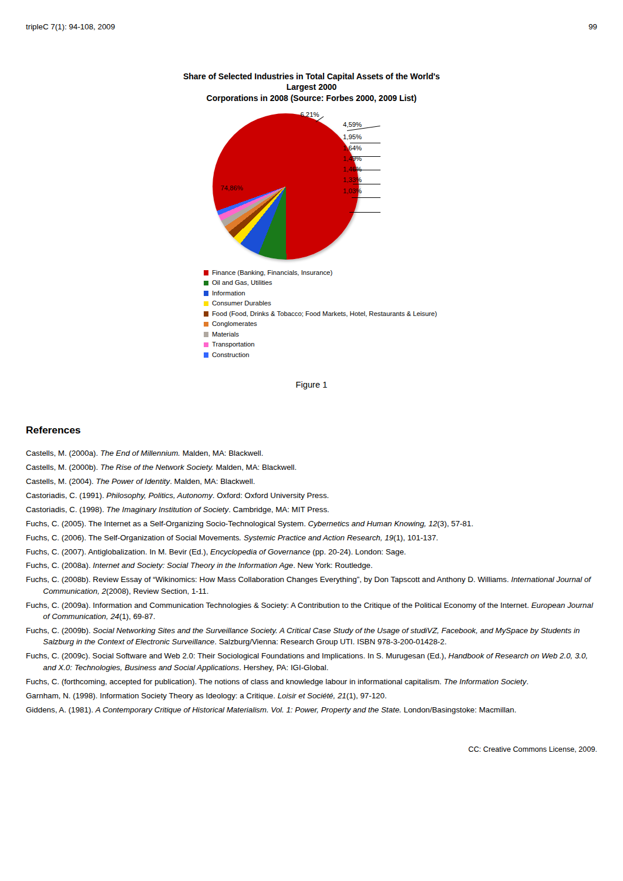tripleC 7(1): 94-108, 2009 99
Share of Selected Industries in Total Capital Assets of the World's Largest 2000
Corporations in 2008 (Source: Forbes 2000, 2009 List)
74,86% 6,21% 4,59% 1,95% 1,64% 1,49% 1,46% 1,33% 1,03%
Finance (Banking, Financials, Insurance)
Oil and Gas, Utilities
Information
Consumer Durables
Food (Food, Drinks & Tobacco; Food Markets, Hotel, Restaurants & Leisure)
Conglomerates
Materials
Transportation
Construction
Figure 1
References
Castells, M. (2000a). The End of Millennium. Malden, MA: Blackwell.
Castells, M. (2000b). The Rise of the Network Society. Malden, MA: Blackwell.
Castells, M. (2004). The Power of Identity. Malden, MA: Blackwell.
Castoriadis, C. (1991). Philosophy, Politics, Autonomy. Oxford: Oxford University Press.
Castoriadis, C. (1998). The Imaginary Institution of Society. Cambridge, MA: MIT Press.
Fuchs, C. (2005). The Internet as a Self-Organizing Socio-Technological System. Cybernetics and Human Knowing, 12(3), 57-81.
Fuchs, C. (2006). The Self-Organization of Social Movements. Systemic Practice and Action Research, 19(1), 101-137.
Fuchs, C. (2007). Antiglobalization. In M. Bevir (Ed.), Encyclopedia of Governance (pp. 20-24). London: Sage.
Fuchs, C. (2008a). Internet and Society: Social Theory in the Information Age. New York: Routledge.
Fuchs, C. (2008b). Review Essay of “Wikinomics: How Mass Collaboration Changes Everything”, by Don Tapscott and Anthony D. Williams. International Journal of Communication, 2(2008), Review Section, 1-11.
Fuchs, C. (2009a). Information and Communication Technologies & Society: A Contribution to the Critique of the Political Economy of the Internet. European Journal of Communication, 24(1), 69-87.
Fuchs, C. (2009b). Social Networking Sites and the Surveillance Society. A Critical Case Study of the Usage of studiVZ, Facebook, and MySpace by Students in Salzburg in the Context of Electronic Surveillance. Salzburg/Vienna: Research Group UTI. ISBN 978-3-200-01428-2.
Fuchs, C. (2009c). Social Software and Web 2.0: Their Sociological Foundations and Implications. In S. Murugesan (Ed.), Handbook of Research on Web 2.0, 3.0, and X.0: Technologies, Business and Social Applications. Hershey, PA: IGI-Global.
Fuchs, C. (forthcoming, accepted for publication). The notions of class and knowledge labour in informational capitalism. The Information Society.
Garnham, N. (1998). Information Society Theory as Ideology: a Critique. Loisir et Société, 21(1), 97-120.
Giddens, A. (1981). A Contemporary Critique of Historical Materialism. Vol. 1: Power, Property and the State. London/Basingstoke: Macmillan.
CC: Creative Commons License, 2009.